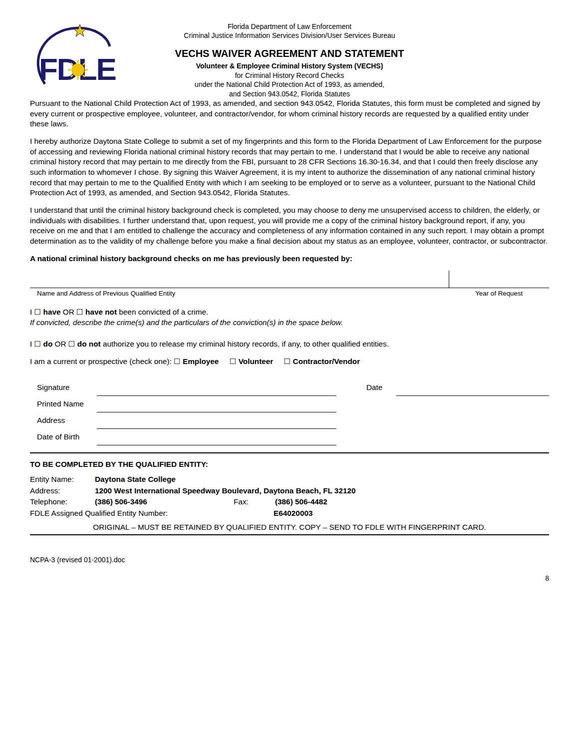FDLE
Florida Department of Law Enforcement
Criminal Justice Information Services Division/User Services Bureau
VECHS WAIVER AGREEMENT AND STATEMENT
Volunteer & Employee Criminal History System (VECHS)
for Criminal History Record Checks
under the National Child Protection Act of 1993, as amended,
and Section 943.0542, Florida Statutes
Pursuant to the National Child Protection Act of 1993, as amended, and section 943.0542, Florida Statutes, this form must be completed and signed by every current or prospective employee, volunteer, and contractor/vendor, for whom criminal history records are requested by a qualified entity under these laws.
I hereby authorize Daytona State College to submit a set of my fingerprints and this form to the Florida Department of Law Enforcement for the purpose of accessing and reviewing Florida national criminal history records that may pertain to me. I understand that I would be able to receive any national criminal history record that may pertain to me directly from the FBI, pursuant to 28 CFR Sections 16.30-16.34, and that I could then freely disclose any such information to whomever I chose. By signing this Waiver Agreement, it is my intent to authorize the dissemination of any national criminal history record that may pertain to me to the Qualified Entity with which I am seeking to be employed or to serve as a volunteer, pursuant to the National Child Protection Act of 1993, as amended, and Section 943.0542, Florida Statutes.
I understand that until the criminal history background check is completed, you may choose to deny me unsupervised access to children, the elderly, or individuals with disabilities. I further understand that, upon request, you will provide me a copy of the criminal history background report, if any, you receive on me and that I am entitled to challenge the accuracy and completeness of any information contained in any such report. I may obtain a prompt determination as to the validity of my challenge before you make a final decision about my status as an employee, volunteer, contractor, or subcontractor.
A national criminal history background checks on me has previously been requested by:
| Name and Address of Previous Qualified Entity | Year of Request |
I ☐ have OR ☐ have not been convicted of a crime.
If convicted, describe the crime(s) and the particulars of the conviction(s) in the space below.
I ☐ do OR ☐ do not authorize you to release my criminal history records, if any, to other qualified entities.
I am a current or prospective (check one): ☐ Employee ☐ Volunteer ☐ Contractor/Vendor
| Signature | | | Date | |
| Printed Name | | |
| Address | | |
| Date of Birth | | |
TO BE COMPLETED BY THE QUALIFIED ENTITY:
| Entity Name: | Daytona State College |
| Address: | 1200 West International Speedway Boulevard, Daytona Beach, FL 32120 |
| Telephone: | (386) 506-3496 | Fax: | (386) 506-4482 |
| FDLE Assigned Qualified Entity Number: | E64020003 |
ORIGINAL – MUST BE RETAINED BY QUALIFIED ENTITY. COPY – SEND TO FDLE WITH FINGERPRINT CARD.
NCPA-3 (revised 01-2001).doc
8